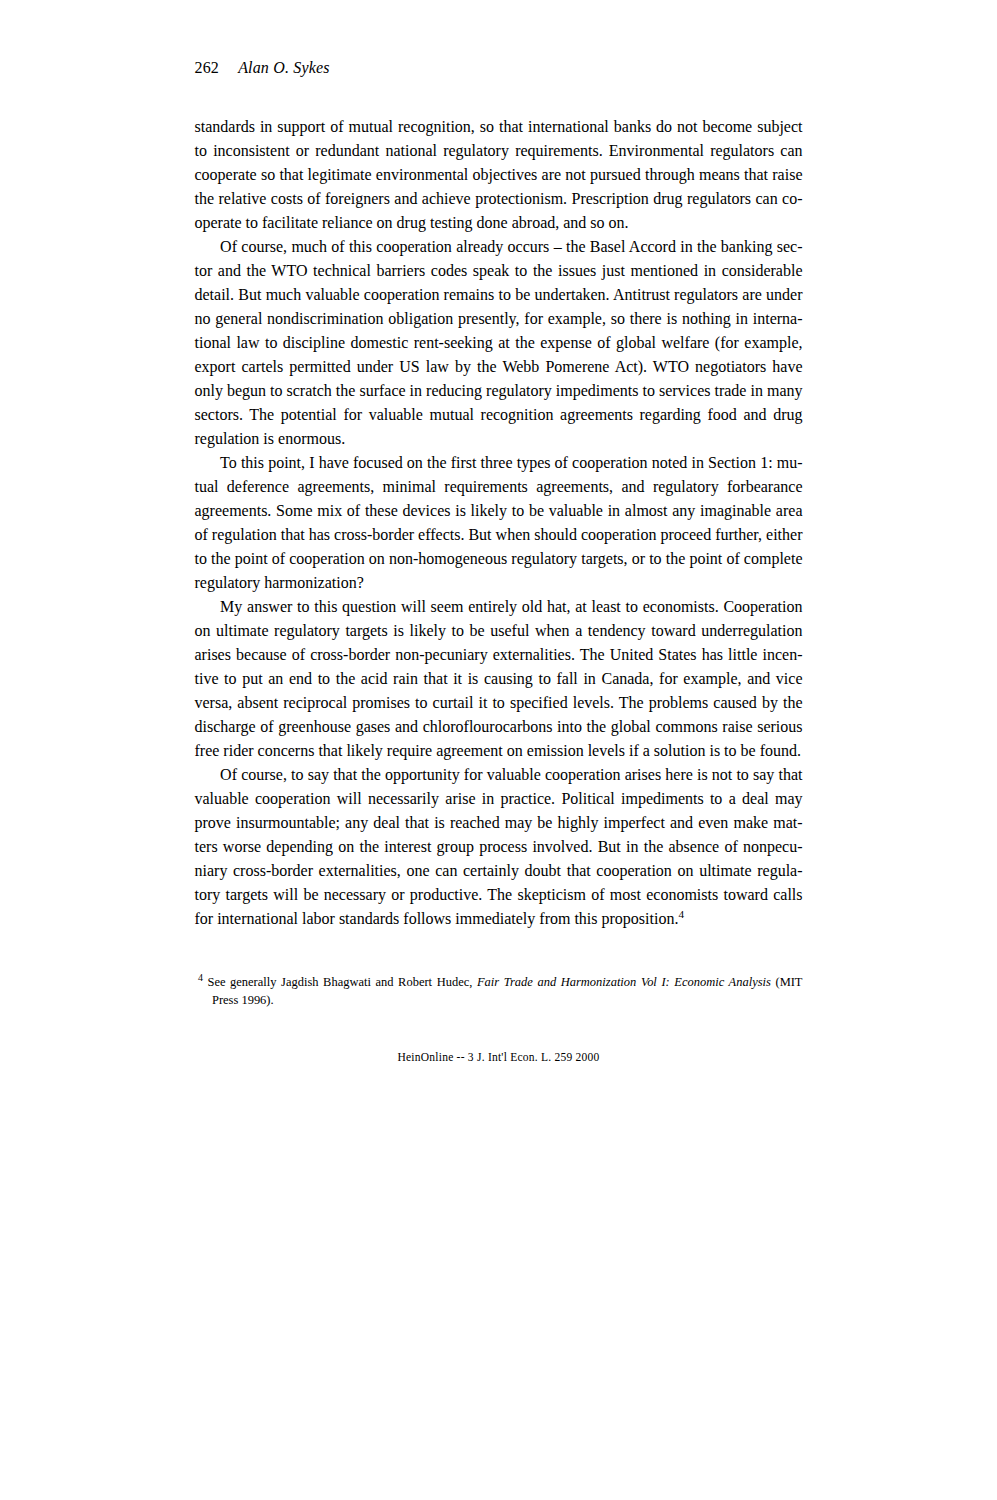262 Alan O. Sykes
standards in support of mutual recognition, so that international banks do not become subject to inconsistent or redundant national regulatory requirements. Environmental regulators can cooperate so that legitimate environmental objectives are not pursued through means that raise the relative costs of foreigners and achieve protectionism. Prescription drug regulators can cooperate to facilitate reliance on drug testing done abroad, and so on.
Of course, much of this cooperation already occurs – the Basel Accord in the banking sector and the WTO technical barriers codes speak to the issues just mentioned in considerable detail. But much valuable cooperation remains to be undertaken. Antitrust regulators are under no general nondiscrimination obligation presently, for example, so there is nothing in international law to discipline domestic rent-seeking at the expense of global welfare (for example, export cartels permitted under US law by the Webb Pomerene Act). WTO negotiators have only begun to scratch the surface in reducing regulatory impediments to services trade in many sectors. The potential for valuable mutual recognition agreements regarding food and drug regulation is enormous.
To this point, I have focused on the first three types of cooperation noted in Section 1: mutual deference agreements, minimal requirements agreements, and regulatory forbearance agreements. Some mix of these devices is likely to be valuable in almost any imaginable area of regulation that has cross-border effects. But when should cooperation proceed further, either to the point of cooperation on non-homogeneous regulatory targets, or to the point of complete regulatory harmonization?
My answer to this question will seem entirely old hat, at least to economists. Cooperation on ultimate regulatory targets is likely to be useful when a tendency toward underregulation arises because of cross-border non-pecuniary externalities. The United States has little incentive to put an end to the acid rain that it is causing to fall in Canada, for example, and vice versa, absent reciprocal promises to curtail it to specified levels. The problems caused by the discharge of greenhouse gases and chloroflourocarbons into the global commons raise serious free rider concerns that likely require agreement on emission levels if a solution is to be found.
Of course, to say that the opportunity for valuable cooperation arises here is not to say that valuable cooperation will necessarily arise in practice. Political impediments to a deal may prove insurmountable; any deal that is reached may be highly imperfect and even make matters worse depending on the interest group process involved. But in the absence of nonpecuniary cross-border externalities, one can certainly doubt that cooperation on ultimate regulatory targets will be necessary or productive. The skepticism of most economists toward calls for international labor standards follows immediately from this proposition.4
4 See generally Jagdish Bhagwati and Robert Hudec, Fair Trade and Harmonization Vol I: Economic Analysis (MIT Press 1996).
HeinOnline -- 3 J. Int'l Econ. L. 259 2000